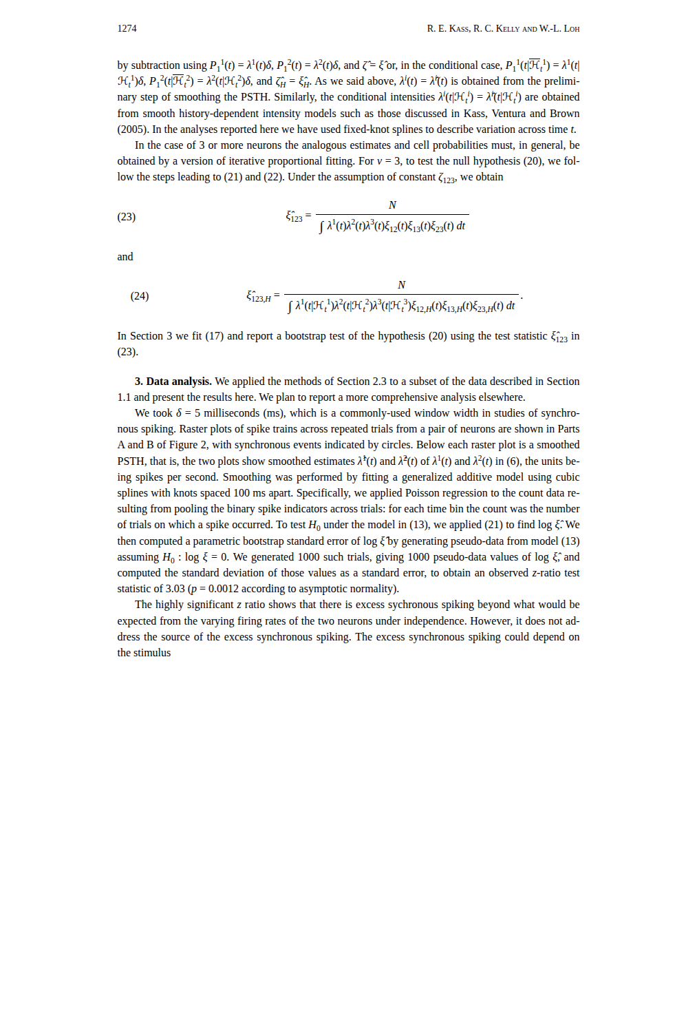1274 R. E. Kass, R. C. Kelly and W.-L. Loh
by subtraction using P11(t) = λ1(t)δ, P12(t) = λ2(t)δ, and ζ̂ = ξ̂ or, in the conditional case, P11(t|ℋt1) = λ1(t|ℋt1)δ, P12(t|ℋt2) = λ2(t|ℋt2)δ, and ζ̂H = ξ̂H. As we said above, λi(t) = λ̂i(t) is obtained from the preliminary step of smoothing the PSTH. Similarly, the conditional intensities λi(t|ℋti) = λ̂i(t|ℋti) are obtained from smooth history-dependent intensity models such as those discussed in Kass, Ventura and Brown (2005). In the analyses reported here we have used fixed-knot splines to describe variation across time t.
In the case of 3 or more neurons the analogous estimates and cell probabilities must, in general, be obtained by a version of iterative proportional fitting. For ν = 3, to test the null hypothesis (20), we follow the steps leading to (21) and (22). Under the assumption of constant ζ123, we obtain
(23) ξ̂123 = N ∫ λ1(t)λ2(t)λ3(t)ξ12(t)ξ13(t)ξ23(t) dt
and
(24) ξ̂123,H = N ∫ λ1(t|ℋt1)λ2(t|ℋt2)λ3(t|ℋt3)ξ12,H(t)ξ13,H(t)ξ23,H(t) dt .
In Section 3 we fit (17) and report a bootstrap test of the hypothesis (20) using the test statistic ξ̂123 in (23).
3. Data analysis. We applied the methods of Section 2.3 to a subset of the data described in Section 1.1 and present the results here. We plan to report a more comprehensive analysis elsewhere.
We took δ = 5 milliseconds (ms), which is a commonly-used window width in studies of synchronous spiking. Raster plots of spike trains across repeated trials from a pair of neurons are shown in Parts A and B of Figure 2, with synchronous events indicated by circles. Below each raster plot is a smoothed PSTH, that is, the two plots show smoothed estimates λ̂1(t) and λ̂2(t) of λ1(t) and λ2(t) in (6), the units being spikes per second. Smoothing was performed by fitting a generalized additive model using cubic splines with knots spaced 100 ms apart. Specifically, we applied Poisson regression to the count data resulting from pooling the binary spike indicators across trials: for each time bin the count was the number of trials on which a spike occurred. To test H0 under the model in (13), we applied (21) to find log ξ̂. We then computed a parametric bootstrap standard error of log ξ̂ by generating pseudo-data from model (13) assuming H0 : log ξ = 0. We generated 1000 such trials, giving 1000 pseudo-data values of log ξ̂, and computed the standard deviation of those values as a standard error, to obtain an observed z-ratio test statistic of 3.03 (p = 0.0012 according to asymptotic normality).
The highly significant z ratio shows that there is excess sychronous spiking beyond what would be expected from the varying firing rates of the two neurons under independence. However, it does not address the source of the excess synchronous spiking. The excess synchronous spiking could depend on the stimulus